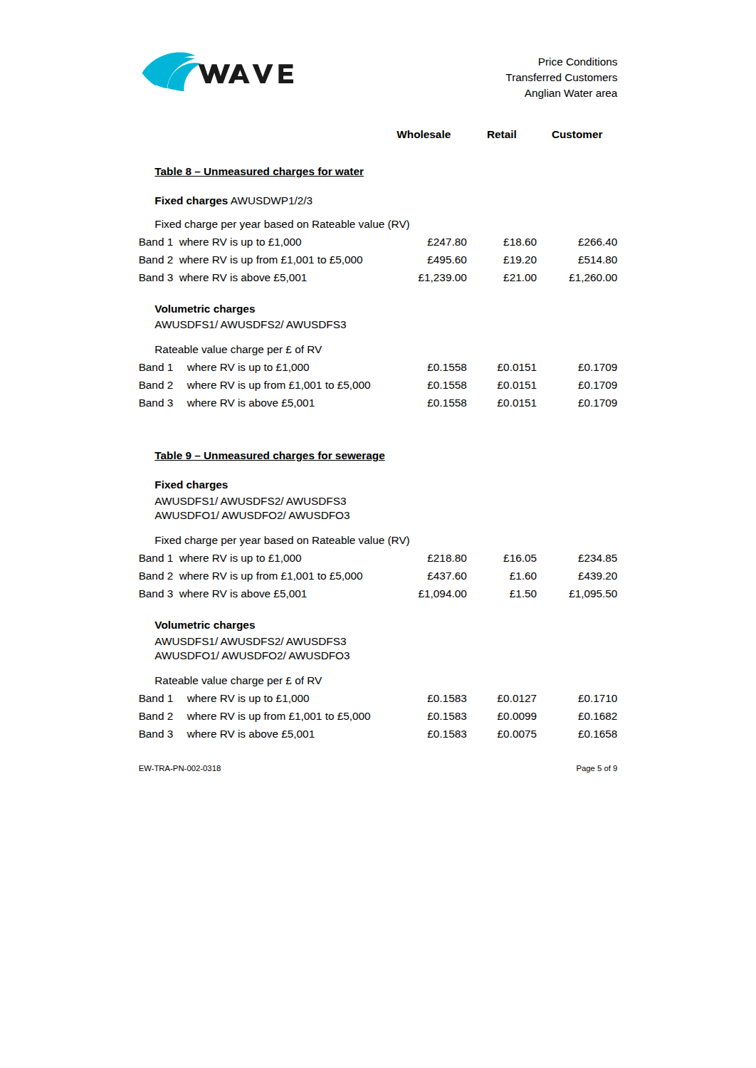Price Conditions
Transferred Customers
Anglian Water area
Wholesale Retail Customer
Table 8 – Unmeasured charges for water
Fixed charges AWUSDWP1/2/3
Fixed charge per year based on Rateable value (RV)
| Band 1 where RV is up to £1,000 | £247.80 | £18.60 | £266.40 |
| Band 2 where RV is up from £1,001 to £5,000 | £495.60 | £19.20 | £514.80 |
| Band 3 where RV is above £5,001 | £1,239.00 | £21.00 | £1,260.00 |
Volumetric charges
AWUSDFS1/ AWUSDFS2/ AWUSDFS3
Rateable value charge per £ of RV
| Band 1 where RV is up to £1,000 | £0.1558 | £0.0151 | £0.1709 |
| Band 2 where RV is up from £1,001 to £5,000 | £0.1558 | £0.0151 | £0.1709 |
| Band 3 where RV is above £5,001 | £0.1558 | £0.0151 | £0.1709 |
Table 9 – Unmeasured charges for sewerage
Fixed charges
AWUSDFS1/ AWUSDFS2/ AWUSDFS3
AWUSDFO1/ AWUSDFO2/ AWUSDFO3
Fixed charge per year based on Rateable value (RV)
| Band 1 where RV is up to £1,000 | £218.80 | £16.05 | £234.85 |
| Band 2 where RV is up from £1,001 to £5,000 | £437.60 | £1.60 | £439.20 |
| Band 3 where RV is above £5,001 | £1,094.00 | £1.50 | £1,095.50 |
Volumetric charges
AWUSDFS1/ AWUSDFS2/ AWUSDFS3
AWUSDFO1/ AWUSDFO2/ AWUSDFO3
Rateable value charge per £ of RV
| Band 1 where RV is up to £1,000 | £0.1583 | £0.0127 | £0.1710 |
| Band 2 where RV is up from £1,001 to £5,000 | £0.1583 | £0.0099 | £0.1682 |
| Band 3 where RV is above £5,001 | £0.1583 | £0.0075 | £0.1658 |
EW-TRA-PN-002-0318 Page 5 of 9